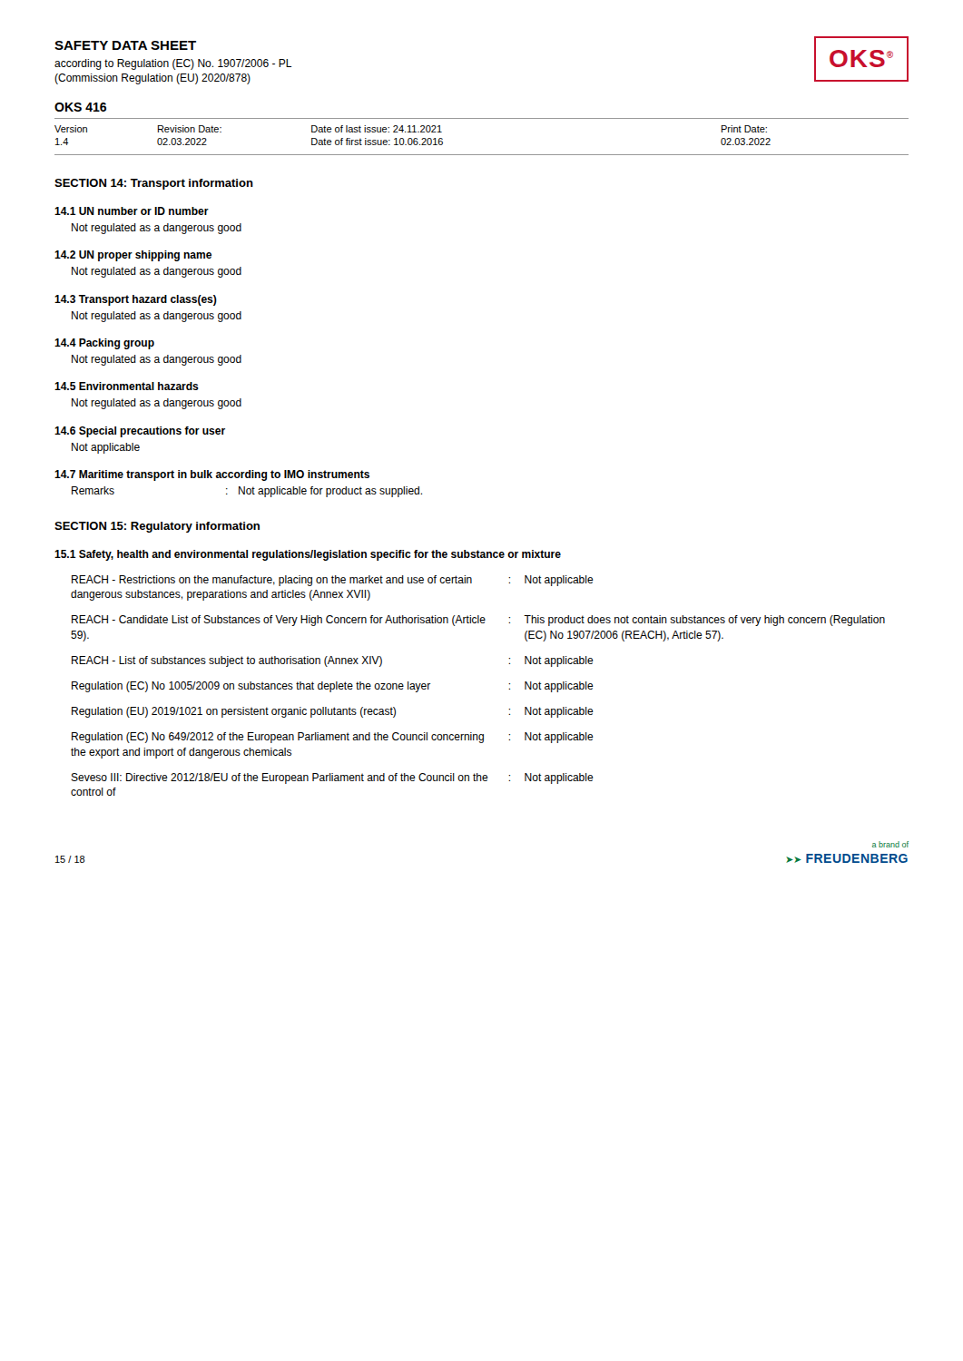SAFETY DATA SHEET
according to Regulation (EC) No. 1907/2006 - PL
(Commission Regulation (EU) 2020/878)
OKS®
OKS 416
| Version 1.4 | Revision Date: 02.03.2022 | Date of last issue: 24.11.2021 Date of first issue: 10.06.2016 | Print Date: 02.03.2022 |
SECTION 14: Transport information
14.1 UN number or ID number
Not regulated as a dangerous good
14.2 UN proper shipping name
Not regulated as a dangerous good
14.3 Transport hazard class(es)
Not regulated as a dangerous good
14.4 Packing group
Not regulated as a dangerous good
14.5 Environmental hazards
Not regulated as a dangerous good
14.6 Special precautions for user
Not applicable
14.7 Maritime transport in bulk according to IMO instruments
Remarks
:
Not applicable for product as supplied.
SECTION 15: Regulatory information
15.1 Safety, health and environmental regulations/legislation specific for the substance or mixture
| REACH - Restrictions on the manufacture, placing on the market and use of certain dangerous substances, preparations and articles (Annex XVII) | : | Not applicable |
| REACH - Candidate List of Substances of Very High Concern for Authorisation (Article 59). | : | This product does not contain substances of very high concern (Regulation (EC) No 1907/2006 (REACH), Article 57). |
| REACH - List of substances subject to authorisation (Annex XIV) | : | Not applicable |
| Regulation (EC) No 1005/2009 on substances that deplete the ozone layer | : | Not applicable |
| Regulation (EU) 2019/1021 on persistent organic pollutants (recast) | : | Not applicable |
| Regulation (EC) No 649/2012 of the European Parliament and the Council concerning the export and import of dangerous chemicals | : | Not applicable |
| Seveso III: Directive 2012/18/EU of the European Parliament and of the Council on the control of | : | Not applicable |
15 / 18
a brand of
➤➤FREUDENBERG